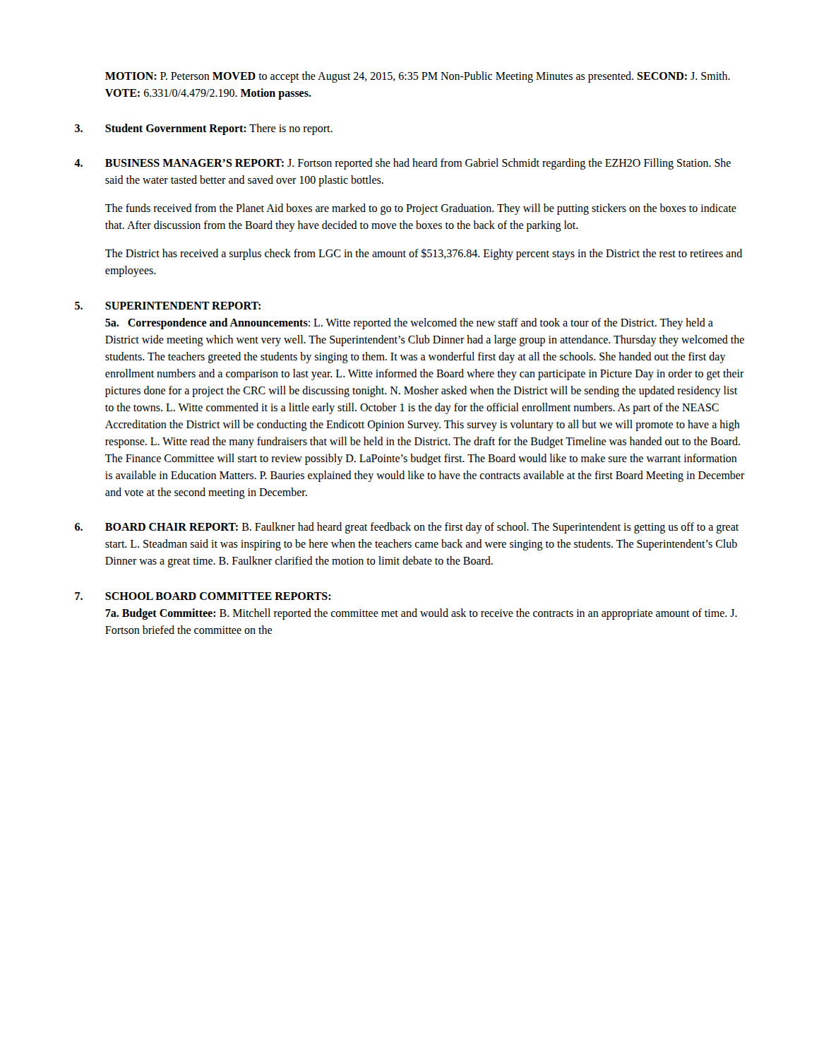MOTION: P. Peterson MOVED to accept the August 24, 2015, 6:35 PM Non-Public Meeting Minutes as presented. SECOND: J. Smith. VOTE: 6.331/0/4.479/2.190. Motion passes.
3.
Student Government Report: There is no report.
4.
BUSINESS MANAGER’S REPORT: J. Fortson reported she had heard from Gabriel Schmidt regarding the EZH2O Filling Station. She said the water tasted better and saved over 100 plastic bottles.
The funds received from the Planet Aid boxes are marked to go to Project Graduation. They will be putting stickers on the boxes to indicate that. After discussion from the Board they have decided to move the boxes to the back of the parking lot.
The District has received a surplus check from LGC in the amount of $513,376.84. Eighty percent stays in the District the rest to retirees and employees.
5.
SUPERINTENDENT REPORT:
5a. Correspondence and Announcements: L. Witte reported the welcomed the new staff and took a tour of the District. They held a District wide meeting which went very well. The Superintendent’s Club Dinner had a large group in attendance. Thursday they welcomed the students. The teachers greeted the students by singing to them. It was a wonderful first day at all the schools. She handed out the first day enrollment numbers and a comparison to last year. L. Witte informed the Board where they can participate in Picture Day in order to get their pictures done for a project the CRC will be discussing tonight. N. Mosher asked when the District will be sending the updated residency list to the towns. L. Witte commented it is a little early still. October 1 is the day for the official enrollment numbers. As part of the NEASC Accreditation the District will be conducting the Endicott Opinion Survey. This survey is voluntary to all but we will promote to have a high response. L. Witte read the many fundraisers that will be held in the District. The draft for the Budget Timeline was handed out to the Board. The Finance Committee will start to review possibly D. LaPointe’s budget first. The Board would like to make sure the warrant information is available in Education Matters. P. Bauries explained they would like to have the contracts available at the first Board Meeting in December and vote at the second meeting in December.
6.
BOARD CHAIR REPORT: B. Faulkner had heard great feedback on the first day of school. The Superintendent is getting us off to a great start. L. Steadman said it was inspiring to be here when the teachers came back and were singing to the students. The Superintendent’s Club Dinner was a great time. B. Faulkner clarified the motion to limit debate to the Board.
7.
SCHOOL BOARD COMMITTEE REPORTS:
7a. Budget Committee: B. Mitchell reported the committee met and would ask to receive the contracts in an appropriate amount of time. J. Fortson briefed the committee on the